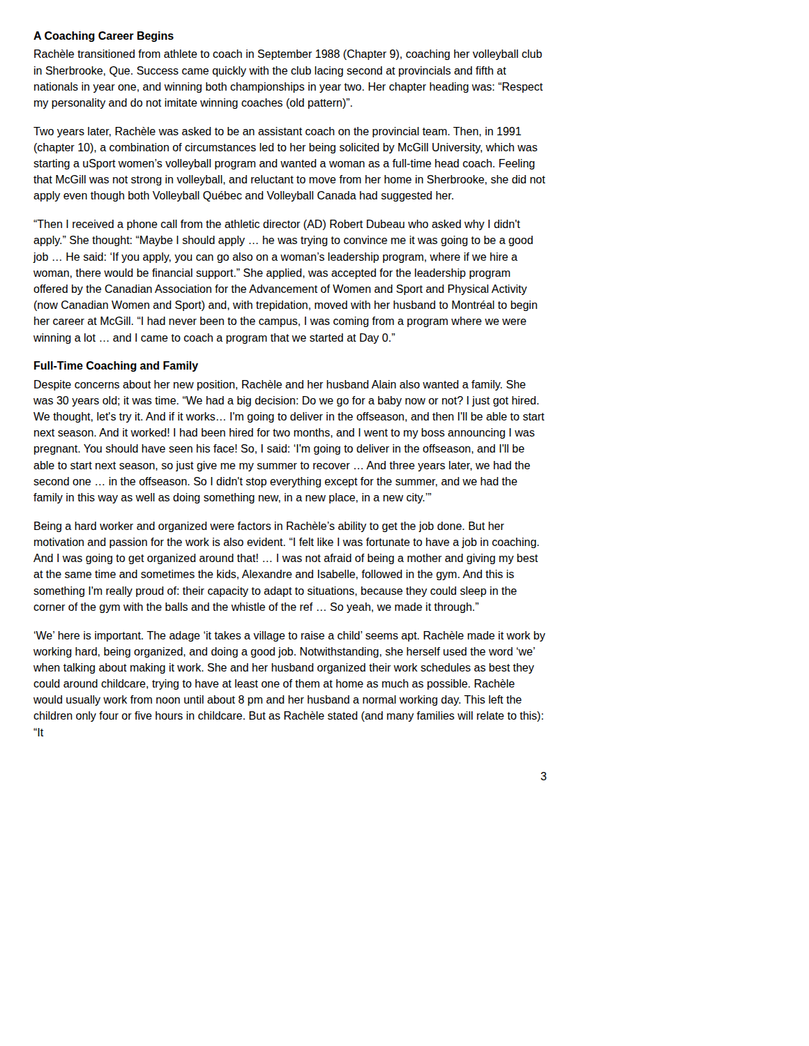A Coaching Career Begins
Rachèle transitioned from athlete to coach in September 1988 (Chapter 9), coaching her volleyball club in Sherbrooke, Que. Success came quickly with the club lacing second at provincials and fifth at nationals in year one, and winning both championships in year two. Her chapter heading was: “Respect my personality and do not imitate winning coaches (old pattern)”.
Two years later, Rachèle was asked to be an assistant coach on the provincial team. Then, in 1991 (chapter 10), a combination of circumstances led to her being solicited by McGill University, which was starting a uSport women’s volleyball program and wanted a woman as a full-time head coach. Feeling that McGill was not strong in volleyball, and reluctant to move from her home in Sherbrooke, she did not apply even though both Volleyball Québec and Volleyball Canada had suggested her.
“Then I received a phone call from the athletic director (AD) Robert Dubeau who asked why I didn't apply.” She thought: “Maybe I should apply … he was trying to convince me it was going to be a good job … He said: ‘If you apply, you can go also on a woman’s leadership program, where if we hire a woman, there would be financial support.” She applied, was accepted for the leadership program offered by the Canadian Association for the Advancement of Women and Sport and Physical Activity (now Canadian Women and Sport) and, with trepidation, moved with her husband to Montréal to begin her career at McGill. “I had never been to the campus, I was coming from a program where we were winning a lot … and I came to coach a program that we started at Day 0.”
Full-Time Coaching and Family
Despite concerns about her new position, Rachèle and her husband Alain also wanted a family. She was 30 years old; it was time. “We had a big decision: Do we go for a baby now or not? I just got hired. We thought, let's try it. And if it works… I'm going to deliver in the offseason, and then I'll be able to start next season. And it worked! I had been hired for two months, and I went to my boss announcing I was pregnant. You should have seen his face! So, I said: ‘I'm going to deliver in the offseason, and I'll be able to start next season, so just give me my summer to recover … And three years later, we had the second one … in the offseason. So I didn't stop everything except for the summer, and we had the family in this way as well as doing something new, in a new place, in a new city.’”
Being a hard worker and organized were factors in Rachèle’s ability to get the job done. But her motivation and passion for the work is also evident. “I felt like I was fortunate to have a job in coaching. And I was going to get organized around that! … I was not afraid of being a mother and giving my best at the same time and sometimes the kids, Alexandre and Isabelle, followed in the gym. And this is something I'm really proud of: their capacity to adapt to situations, because they could sleep in the corner of the gym with the balls and the whistle of the ref … So yeah, we made it through.”
‘We’ here is important. The adage ‘it takes a village to raise a child’ seems apt. Rachèle made it work by working hard, being organized, and doing a good job. Notwithstanding, she herself used the word ‘we’ when talking about making it work. She and her husband organized their work schedules as best they could around childcare, trying to have at least one of them at home as much as possible. Rachèle would usually work from noon until about 8 pm and her husband a normal working day. This left the children only four or five hours in childcare. But as Rachèle stated (and many families will relate to this): “It
3